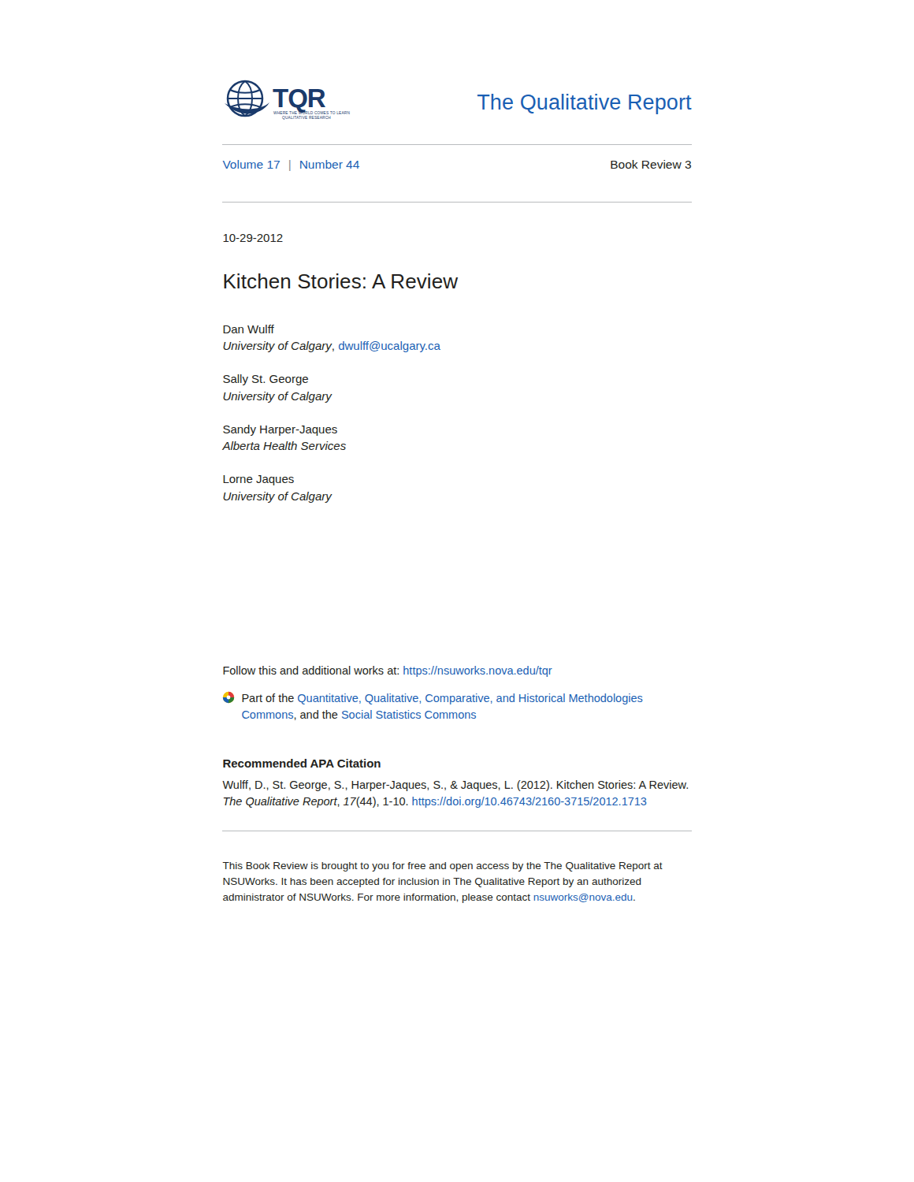TQR WHERE THE WORLD COMES TO LEARN QUALITATIVE RESEARCH
The Qualitative Report
Volume 17|Number 44
Book Review 3
10-29-2012
Kitchen Stories: A Review
Dan Wulff University of Calgary, dwulff@ucalgary.ca
Sally St. George University of Calgary
Sandy Harper-Jaques Alberta Health Services
Lorne Jaques University of Calgary
Follow this and additional works at: https://nsuworks.nova.edu/tqr
Part of the Quantitative, Qualitative, Comparative, and Historical Methodologies Commons, and the Social Statistics Commons
Recommended APA Citation
Wulff, D., St. George, S., Harper-Jaques, S., & Jaques, L. (2012). Kitchen Stories: A Review. The Qualitative Report, 17(44), 1-10. https://doi.org/10.46743/2160-3715/2012.1713
This Book Review is brought to you for free and open access by the The Qualitative Report at NSUWorks. It has been accepted for inclusion in The Qualitative Report by an authorized administrator of NSUWorks. For more information, please contact nsuworks@nova.edu.